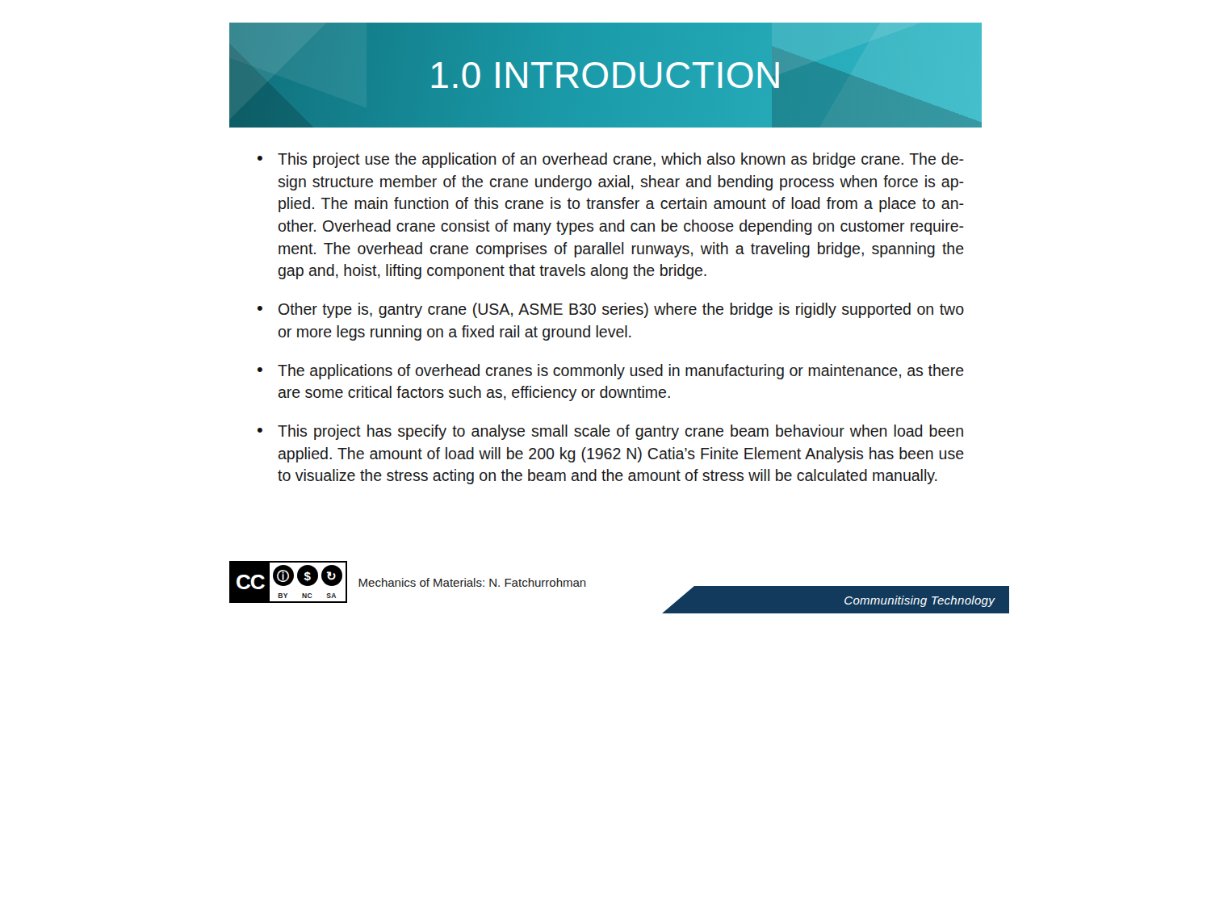1.0 INTRODUCTION
This project use the application of an overhead crane, which also known as bridge crane. The design structure member of the crane undergo axial, shear and bending process when force is applied. The main function of this crane is to transfer a certain amount of load from a place to another. Overhead crane consist of many types and can be choose depending on customer requirement. The overhead crane comprises of parallel runways, with a traveling bridge, spanning the gap and, hoist, lifting component that travels along the bridge.
Other type is, gantry crane (USA, ASME B30 series) where the bridge is rigidly supported on two or more legs running on a fixed rail at ground level.
The applications of overhead cranes is commonly used in manufacturing or maintenance, as there are some critical factors such as, efficiency or downtime.
This project has specify to analyse small scale of gantry crane beam behaviour when load been applied. The amount of load will be 200 kg (1962 N) Catia’s Finite Element Analysis has been use to visualize the stress acting on the beam and the amount of stress will be calculated manually.
CC
ⓘ
$
↻
BY NC SA
Mechanics of Materials: N. Fatchurrohman
Communitising Technology